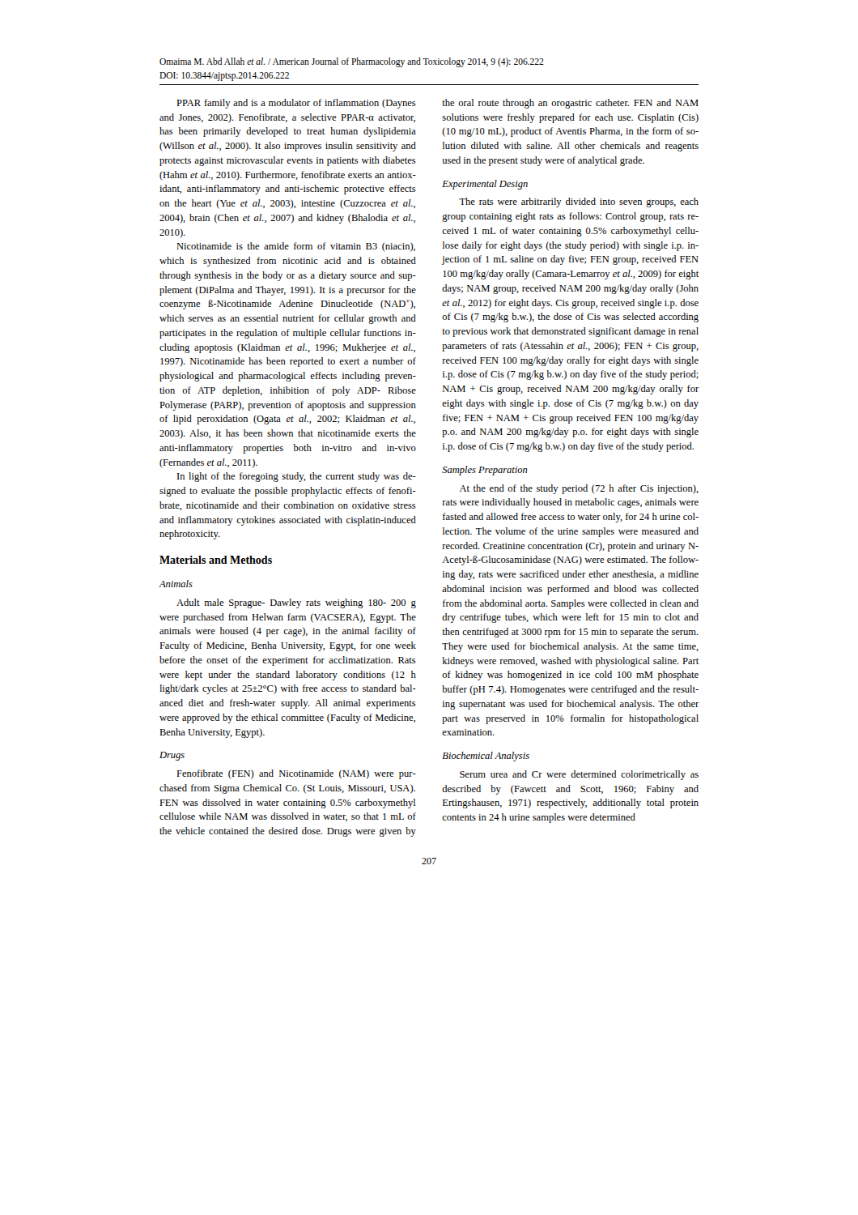Omaima M. Abd Allah et al. / American Journal of Pharmacology and Toxicology 2014, 9 (4): 206.222
DOI: 10.3844/ajptsp.2014.206.222
PPAR family and is a modulator of inflammation (Daynes and Jones, 2002). Fenofibrate, a selective PPAR-α activator, has been primarily developed to treat human dyslipidemia (Willson et al., 2000). It also improves insulin sensitivity and protects against microvascular events in patients with diabetes (Hahm et al., 2010). Furthermore, fenofibrate exerts an antioxidant, anti-inflammatory and anti-ischemic protective effects on the heart (Yue et al., 2003), intestine (Cuzzocrea et al., 2004), brain (Chen et al., 2007) and kidney (Bhalodia et al., 2010).
Nicotinamide is the amide form of vitamin B3 (niacin), which is synthesized from nicotinic acid and is obtained through synthesis in the body or as a dietary source and supplement (DiPalma and Thayer, 1991). It is a precursor for the coenzyme ß-Nicotinamide Adenine Dinucleotide (NAD+), which serves as an essential nutrient for cellular growth and participates in the regulation of multiple cellular functions including apoptosis (Klaidman et al., 1996; Mukherjee et al., 1997). Nicotinamide has been reported to exert a number of physiological and pharmacological effects including prevention of ATP depletion, inhibition of poly ADP- Ribose Polymerase (PARP), prevention of apoptosis and suppression of lipid peroxidation (Ogata et al., 2002; Klaidman et al., 2003). Also, it has been shown that nicotinamide exerts the anti-inflammatory properties both in-vitro and in-vivo (Fernandes et al., 2011).
In light of the foregoing study, the current study was designed to evaluate the possible prophylactic effects of fenofibrate, nicotinamide and their combination on oxidative stress and inflammatory cytokines associated with cisplatin-induced nephrotoxicity.
Materials and Methods
Animals
Adult male Sprague- Dawley rats weighing 180- 200 g were purchased from Helwan farm (VACSERA), Egypt. The animals were housed (4 per cage), in the animal facility of Faculty of Medicine, Benha University, Egypt, for one week before the onset of the experiment for acclimatization. Rats were kept under the standard laboratory conditions (12 h light/dark cycles at 25±2°C) with free access to standard balanced diet and fresh-water supply. All animal experiments were approved by the ethical committee (Faculty of Medicine, Benha University, Egypt).
Drugs
Fenofibrate (FEN) and Nicotinamide (NAM) were purchased from Sigma Chemical Co. (St Louis, Missouri, USA). FEN was dissolved in water containing 0.5% carboxymethyl cellulose while NAM was dissolved in water, so that 1 mL of the vehicle contained the desired dose. Drugs were given by the oral route through an orogastric catheter. FEN and NAM solutions were freshly prepared for each use. Cisplatin (Cis) (10 mg/10 mL), product of Aventis Pharma, in the form of solution diluted with saline. All other chemicals and reagents used in the present study were of analytical grade.
Experimental Design
The rats were arbitrarily divided into seven groups, each group containing eight rats as follows: Control group, rats received 1 mL of water containing 0.5% carboxymethyl cellulose daily for eight days (the study period) with single i.p. injection of 1 mL saline on day five; FEN group, received FEN 100 mg/kg/day orally (Camara-Lemarroy et al., 2009) for eight days; NAM group, received NAM 200 mg/kg/day orally (John et al., 2012) for eight days. Cis group, received single i.p. dose of Cis (7 mg/kg b.w.), the dose of Cis was selected according to previous work that demonstrated significant damage in renal parameters of rats (Atessahin et al., 2006); FEN + Cis group, received FEN 100 mg/kg/day orally for eight days with single i.p. dose of Cis (7 mg/kg b.w.) on day five of the study period; NAM + Cis group, received NAM 200 mg/kg/day orally for eight days with single i.p. dose of Cis (7 mg/kg b.w.) on day five; FEN + NAM + Cis group received FEN 100 mg/kg/day p.o. and NAM 200 mg/kg/day p.o. for eight days with single i.p. dose of Cis (7 mg/kg b.w.) on day five of the study period.
Samples Preparation
At the end of the study period (72 h after Cis injection), rats were individually housed in metabolic cages, animals were fasted and allowed free access to water only, for 24 h urine collection. The volume of the urine samples were measured and recorded. Creatinine concentration (Cr), protein and urinary N-Acetyl-ß-Glucosaminidase (NAG) were estimated. The following day, rats were sacrificed under ether anesthesia, a midline abdominal incision was performed and blood was collected from the abdominal aorta. Samples were collected in clean and dry centrifuge tubes, which were left for 15 min to clot and then centrifuged at 3000 rpm for 15 min to separate the serum. They were used for biochemical analysis. At the same time, kidneys were removed, washed with physiological saline. Part of kidney was homogenized in ice cold 100 mM phosphate buffer (pH 7.4). Homogenates were centrifuged and the resulting supernatant was used for biochemical analysis. The other part was preserved in 10% formalin for histopathological examination.
Biochemical Analysis
Serum urea and Cr were determined colorimetrically as described by (Fawcett and Scott, 1960; Fabiny and Ertingshausen, 1971) respectively, additionally total protein contents in 24 h urine samples were determined
207